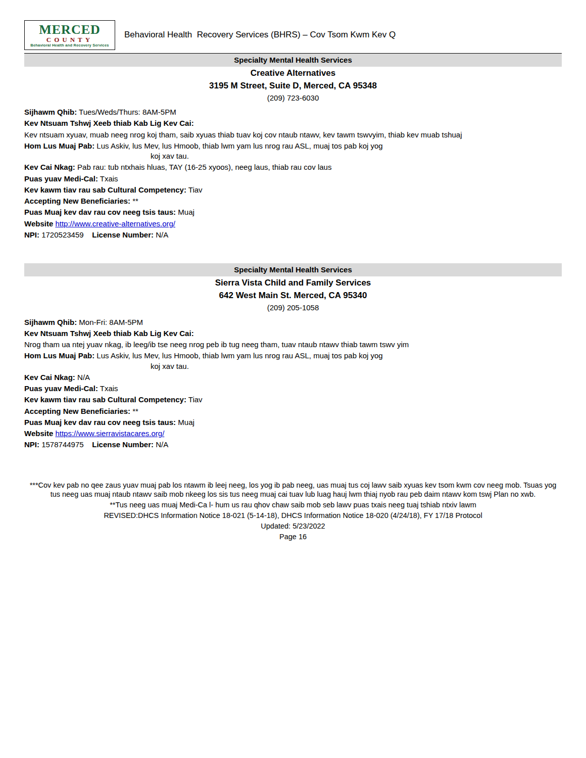MERCED
COUNTY
Behavioral Health and Recovery Services
Behavioral Health Recovery Services (BHRS) – Cov Tsom Kwm Kev Q
Specialty Mental Health Services
Creative Alternatives
3195 M Street, Suite D, Merced, CA 95348
(209) 723-6030
Sijhawm Qhib: Tues/Weds/Thurs: 8AM-5PM
Kev Ntsuam Tshwj Xeeb thiab Kab Lig Kev Cai:
Kev ntsuam xyuav, muab neeg nrog koj tham, saib xyuas thiab tuav koj cov ntaub ntawv, kev tawm tswvyim, thiab kev muab tshuaj
Hom Lus Muaj Pab: Lus Askiv, lus Mev, lus Hmoob, thiab lwm yam lus nrog rau ASL, muaj tos pab koj yog koj xav tau.
Kev Cai Nkag: Pab rau: tub ntxhais hluas, TAY (16-25 xyoos), neeg laus, thiab rau cov laus
Puas yuav Medi-Cal: Txais
Kev kawm tiav rau sab Cultural Competency: Tiav
Accepting New Beneficiaries: **
Puas Muaj kev dav rau cov neeg tsis taus: Muaj
Website http://www.creative-alternatives.org/
NPI: 1720523459 License Number: N/A
Specialty Mental Health Services
Sierra Vista Child and Family Services
642 West Main St. Merced, CA 95340
(209) 205-1058
Sijhawm Qhib: Mon-Fri: 8AM-5PM
Kev Ntsuam Tshwj Xeeb thiab Kab Lig Kev Cai:
Nrog tham ua ntej yuav nkag, ib leeg/ib tse neeg nrog peb ib tug neeg tham, tuav ntaub ntawv thiab tawm tswv yim
Hom Lus Muaj Pab: Lus Askiv, lus Mev, lus Hmoob, thiab lwm yam lus nrog rau ASL, muaj tos pab koj yog koj xav tau.
Kev Cai Nkag: N/A
Puas yuav Medi-Cal: Txais
Kev kawm tiav rau sab Cultural Competency: Tiav
Accepting New Beneficiaries: **
Puas Muaj kev dav rau cov neeg tsis taus: Muaj
Website https://www.sierravistacares.org/
NPI: 1578744975 License Number: N/A
***Cov kev pab no qee zaus yuav muaj pab los ntawm ib leej neeg, los yog ib pab neeg, uas muaj tus coj lawv saib xyuas kev tsom kwm cov neeg mob. Tsuas yog tus neeg uas muaj ntaub ntawv saib mob nkeeg los sis tus neeg muaj cai tuav lub luag hauj lwm thiaj nyob rau peb daim ntawv kom tswj Plan no xwb.
**Tus neeg uas muaj Medi-Ca l- hum us rau qhov chaw saib mob seb lawv puas txais neeg tuaj tshiab ntxiv lawm
REVISED:DHCS Information Notice 18-021 (5-14-18), DHCS Information Notice 18-020 (4/24/18), FY 17/18 Protocol
Updated: 5/23/2022
Page 16